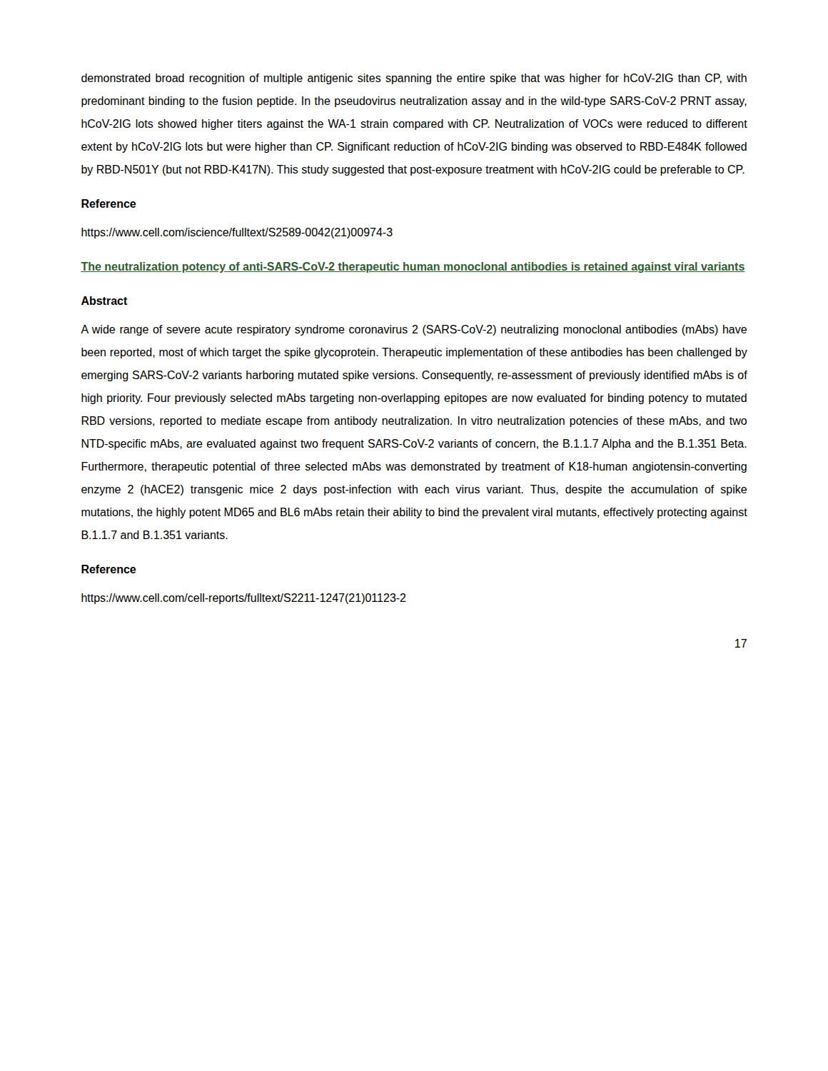demonstrated broad recognition of multiple antigenic sites spanning the entire spike that was higher for hCoV-2IG than CP, with predominant binding to the fusion peptide. In the pseudovirus neutralization assay and in the wild-type SARS-CoV-2 PRNT assay, hCoV-2IG lots showed higher titers against the WA-1 strain compared with CP. Neutralization of VOCs were reduced to different extent by hCoV-2IG lots but were higher than CP. Significant reduction of hCoV-2IG binding was observed to RBD-E484K followed by RBD-N501Y (but not RBD-K417N). This study suggested that post-exposure treatment with hCoV-2IG could be preferable to CP.
Reference
https://www.cell.com/iscience/fulltext/S2589-0042(21)00974-3
The neutralization potency of anti-SARS-CoV-2 therapeutic human monoclonal antibodies is retained against viral variants
Abstract
A wide range of severe acute respiratory syndrome coronavirus 2 (SARS-CoV-2) neutralizing monoclonal antibodies (mAbs) have been reported, most of which target the spike glycoprotein. Therapeutic implementation of these antibodies has been challenged by emerging SARS-CoV-2 variants harboring mutated spike versions. Consequently, re-assessment of previously identified mAbs is of high priority. Four previously selected mAbs targeting non-overlapping epitopes are now evaluated for binding potency to mutated RBD versions, reported to mediate escape from antibody neutralization. In vitro neutralization potencies of these mAbs, and two NTD-specific mAbs, are evaluated against two frequent SARS-CoV-2 variants of concern, the B.1.1.7 Alpha and the B.1.351 Beta. Furthermore, therapeutic potential of three selected mAbs was demonstrated by treatment of K18-human angiotensin-converting enzyme 2 (hACE2) transgenic mice 2 days post-infection with each virus variant. Thus, despite the accumulation of spike mutations, the highly potent MD65 and BL6 mAbs retain their ability to bind the prevalent viral mutants, effectively protecting against B.1.1.7 and B.1.351 variants.
Reference
https://www.cell.com/cell-reports/fulltext/S2211-1247(21)01123-2
17